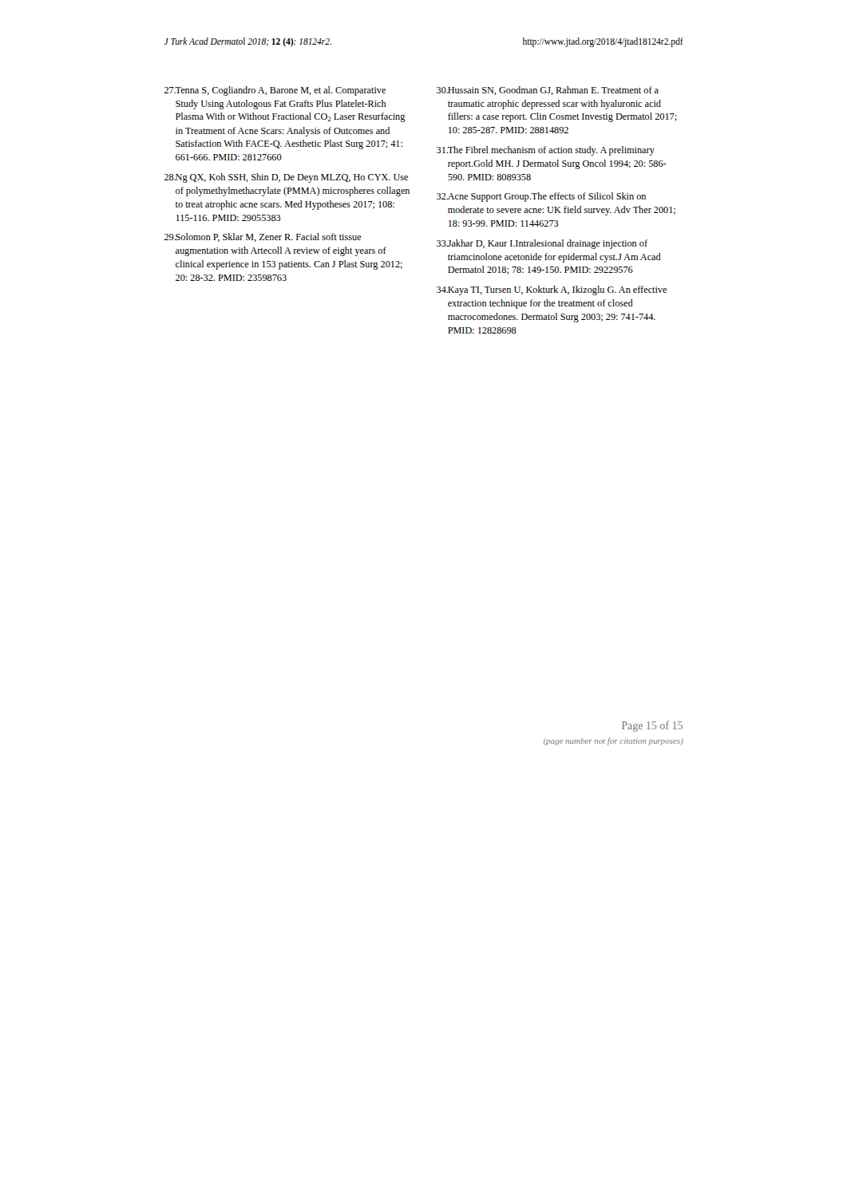J Turk Acad Dermato l 2018; 12 (4): 18124r2.
http://www.jtad.org/2018/4/jtad18124r2.pdf
27. Tenna S, Cogliandro A, Barone M, et al. Comparative Study Using Autologous Fat Grafts Plus Platelet-Rich Plasma With or Without Fractional CO2 Laser Resurfacing in Treatment of Acne Scars: Analysis of Outcomes and Satisfaction With FACE-Q. Aesthetic Plast Surg 2017; 41: 661-666. PMID: 28127660
28. Ng QX, Koh SSH, Shin D, De Deyn MLZQ, Ho CYX. Use of polymethylmethacrylate (PMMA) microspheres collagen to treat atrophic acne scars. Med Hypotheses 2017; 108: 115-116. PMID: 29055383
29. Solomon P, Sklar M, Zener R. Facial soft tissue augmentation with Artecoll A review of eight years of clinical experience in 153 patients. Can J Plast Surg 2012; 20: 28-32. PMID: 23598763
30. Hussain SN, Goodman GJ, Rahman E. Treatment of a traumatic atrophic depressed scar with hyaluronic acid fillers: a case report. Clin Cosmet Investig Dermatol 2017; 10: 285-287. PMID: 28814892
31. The Fibrel mechanism of action study. A preliminary report.Gold MH. J Dermatol Surg Oncol 1994; 20: 586-590. PMID: 8089358
32. Acne Support Group.The effects of Silicol Skin on moderate to severe acne: UK field survey. Adv Ther 2001; 18: 93-99. PMID: 11446273
33. Jakhar D, Kaur I.Intralesional drainage injection of triamcinolone acetonide for epidermal cyst.J Am Acad Dermatol 2018; 78: 149-150. PMID: 29229576
34. Kaya TI, Tursen U, Kokturk A, Ikizoglu G. An effective extraction technique for the treatment of closed macrocomedones. Dermatol Surg 2003; 29: 741-744. PMID: 12828698
Page 15 of 15
(page number not for citation purposes)